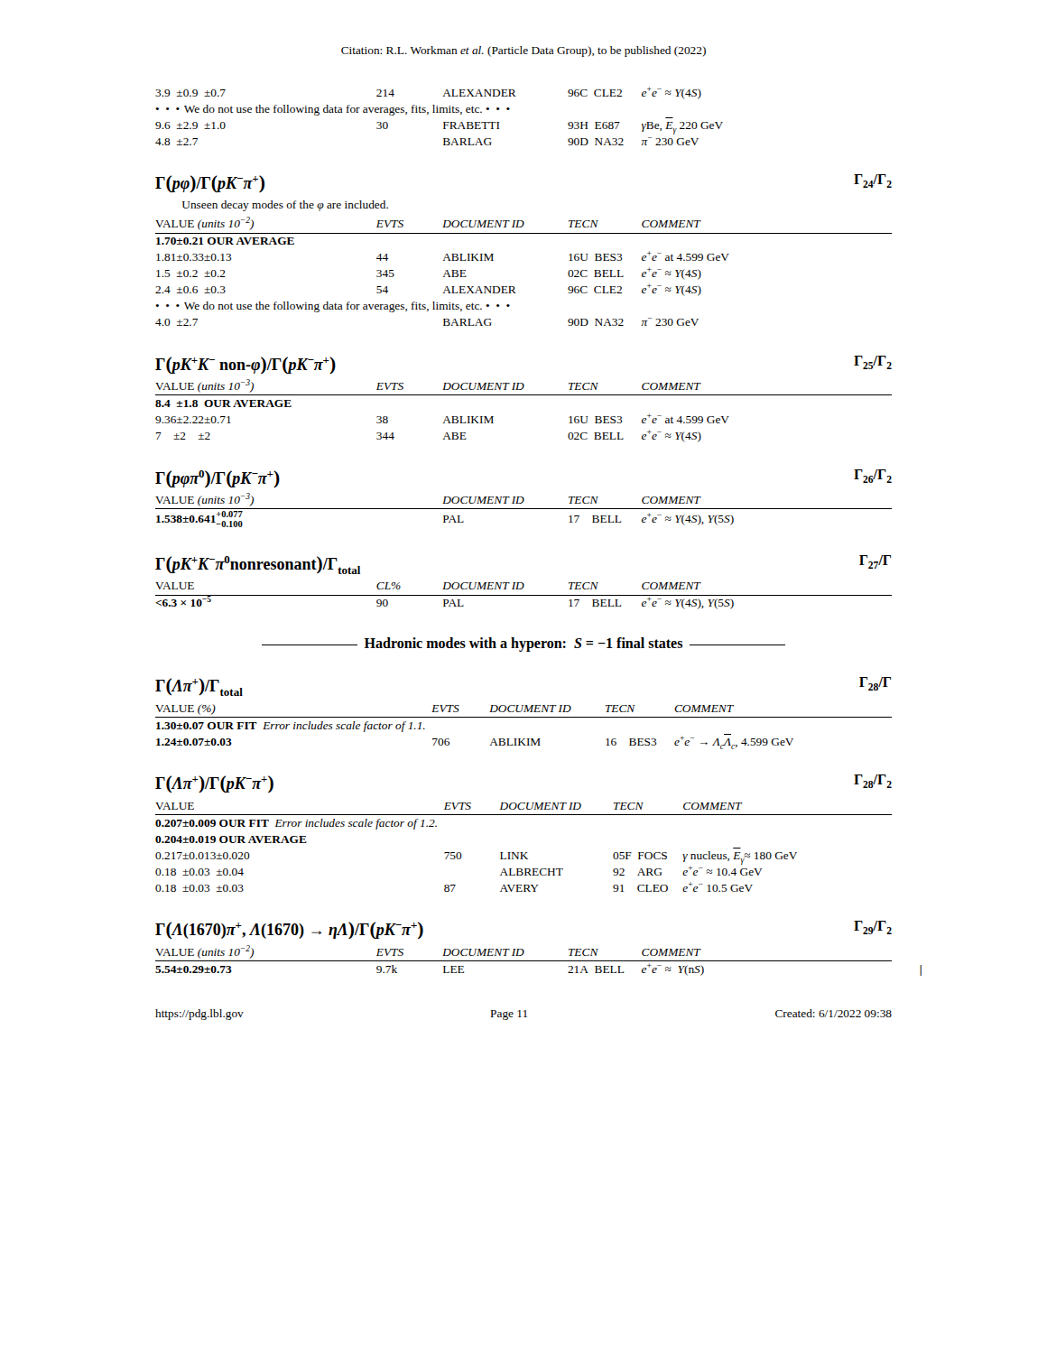Citation: R.L. Workman et al. (Particle Data Group), to be published (2022)
| 3.9 ±0.9 ±0.7 | 214 | ALEXANDER | 96C CLE2 | e + e − ≈ Υ (4 S ) |
| • • • We do not use the following data for averages, fits, limits, etc. • • • |
| 9.6 ±2.9 ±1.0 | 30 | FRABETTI | 93H E687 | γ Be, E γ 220 GeV |
| 4.8 ±2.7 | | BARLAG | 90D NA32 | π − 230 GeV |
Γ24/Γ2 Γ(pφ)/Γ(pK−π+)
Unseen decay modes of the φ are included.
| VALUE (units 10 −2 ) | EVTS | DOCUMENT ID | TECN | COMMENT |
| 1.70±0.21 OUR AVERAGE | | | | |
| 1.81±0.33±0.13 | 44 | ABLIKIM | 16U BES3 | e + e − at 4.599 GeV |
| 1.5 ±0.2 ±0.2 | 345 | ABE | 02C BELL | e + e − ≈ Υ (4 S ) |
| 2.4 ±0.6 ±0.3 | 54 | ALEXANDER | 96C CLE2 | e + e − ≈ Υ (4 S ) |
| • • • We do not use the following data for averages, fits, limits, etc. • • • |
| 4.0 ±2.7 | | BARLAG | 90D NA32 | π − 230 GeV |
Γ25/Γ2 Γ(pK+K− non-φ)/Γ(pK−π+)
| VALUE (units 10 −3 ) | EVTS | DOCUMENT ID | TECN | COMMENT |
| 8.4 ±1.8 OUR AVERAGE | | | | |
| 9.36±2.22±0.71 | 38 | ABLIKIM | 16U BES3 | e + e − at 4.599 GeV |
| 7 ±2 ±2 | 344 | ABE | 02C BELL | e + e − ≈ Υ (4 S ) |
Γ26/Γ2 Γ(pφπ0)/Γ(pK−π+)
| VALUE (units 10 −3 ) | | DOCUMENT ID | TECN | COMMENT |
| 1.538±0.641 +0.077 −0.100 | | PAL | 17 BELL | e + e − ≈ Υ (4 S ), Υ (5 S ) |
Γ27/Γ Γ(pK+K−π0nonresonant)/Γtotal
| VALUE | CL% | DOCUMENT ID | TECN | COMMENT |
| <6.3 × 10 −5 | 90 | PAL | 17 BELL | e + e − ≈ Υ (4 S ), Υ (5 S ) |
Hadronic modes with a hyperon: S = −1 final states
Γ28/Γ Γ(Λπ+)/Γtotal
| VALUE (%) | EVTS | DOCUMENT ID | TECN | COMMENT |
| 1.30±0.07 OUR FIT Error includes scale factor of 1.1. | | | | |
| 1.24±0.07±0.03 | 706 | ABLIKIM | 16 BES3 | e + e − → Λ c Λ c , 4.599 GeV |
Γ28/Γ2 Γ(Λπ+)/Γ(pK−π+)
| VALUE | EVTS | DOCUMENT ID | TECN | COMMENT |
| 0.207±0.009 OUR FIT Error includes scale factor of 1.2. | | | | |
| 0.204±0.019 OUR AVERAGE | | | | |
| 0.217±0.013±0.020 | 750 | LINK | 05F FOCS | γ nucleus, E γ ≈ 180 GeV |
| 0.18 ±0.03 ±0.04 | | ALBRECHT | 92 ARG | e + e − ≈ 10.4 GeV |
| 0.18 ±0.03 ±0.03 | 87 | AVERY | 91 CLEO | e + e − 10.5 GeV |
Γ29/Γ2 Γ(Λ(1670)π+, Λ(1670) → ηΛ)/Γ(pK−π+)
| VALUE (units 10 −2 ) | EVTS | DOCUMENT ID | TECN | COMMENT |
| 5.54±0.29±0.73 | 9.7k | LEE | 21A BELL | e + e − ≈ Υ (n S ) / |
https://pdg.lbl.gov Page 11 Created: 6/1/2022 09:38